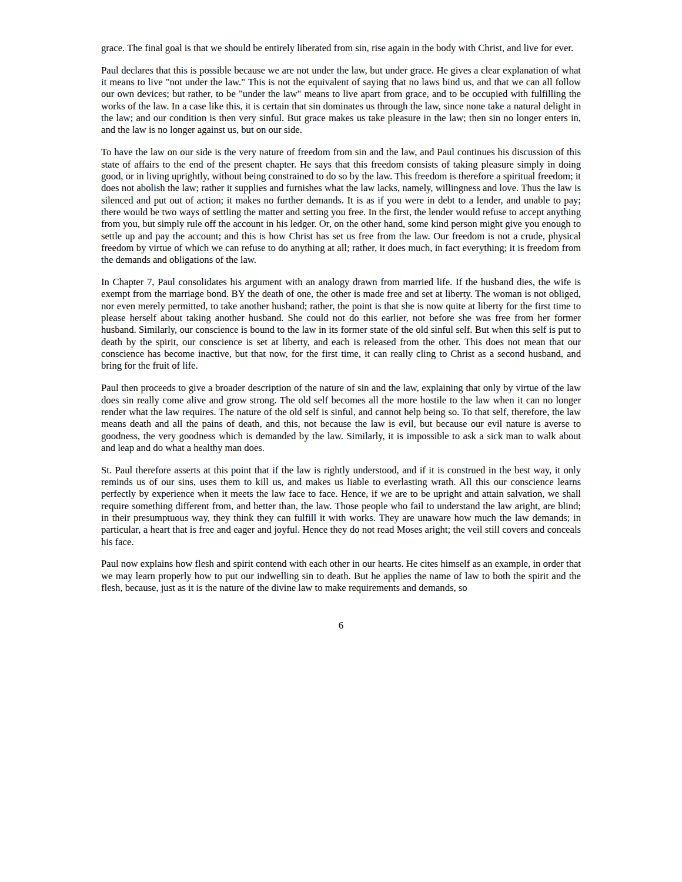grace. The final goal is that we should be entirely liberated from sin, rise again in the body with Christ, and live for ever.
Paul declares that this is possible because we are not under the law, but under grace. He gives a clear explanation of what it means to live "not under the law." This is not the equivalent of saying that no laws bind us, and that we can all follow our own devices; but rather, to be "under the law" means to live apart from grace, and to be occupied with fulfilling the works of the law. In a case like this, it is certain that sin dominates us through the law, since none take a natural delight in the law; and our condition is then very sinful. But grace makes us take pleasure in the law; then sin no longer enters in, and the law is no longer against us, but on our side.
To have the law on our side is the very nature of freedom from sin and the law, and Paul continues his discussion of this state of affairs to the end of the present chapter. He says that this freedom consists of taking pleasure simply in doing good, or in living uprightly, without being constrained to do so by the law. This freedom is therefore a spiritual freedom; it does not abolish the law; rather it supplies and furnishes what the law lacks, namely, willingness and love. Thus the law is silenced and put out of action; it makes no further demands. It is as if you were in debt to a lender, and unable to pay; there would be two ways of settling the matter and setting you free. In the first, the lender would refuse to accept anything from you, but simply rule off the account in his ledger. Or, on the other hand, some kind person might give you enough to settle up and pay the account; and this is how Christ has set us free from the law. Our freedom is not a crude, physical freedom by virtue of which we can refuse to do anything at all; rather, it does much, in fact everything; it is freedom from the demands and obligations of the law.
In Chapter 7, Paul consolidates his argument with an analogy drawn from married life. If the husband dies, the wife is exempt from the marriage bond. BY the death of one, the other is made free and set at liberty. The woman is not obliged, nor even merely permitted, to take another husband; rather, the point is that she is now quite at liberty for the first time to please herself about taking another husband. She could not do this earlier, not before she was free from her former husband. Similarly, our conscience is bound to the law in its former state of the old sinful self. But when this self is put to death by the spirit, our conscience is set at liberty, and each is released from the other. This does not mean that our conscience has become inactive, but that now, for the first time, it can really cling to Christ as a second husband, and bring for the fruit of life.
Paul then proceeds to give a broader description of the nature of sin and the law, explaining that only by virtue of the law does sin really come alive and grow strong. The old self becomes all the more hostile to the law when it can no longer render what the law requires. The nature of the old self is sinful, and cannot help being so. To that self, therefore, the law means death and all the pains of death, and this, not because the law is evil, but because our evil nature is averse to goodness, the very goodness which is demanded by the law. Similarly, it is impossible to ask a sick man to walk about and leap and do what a healthy man does.
St. Paul therefore asserts at this point that if the law is rightly understood, and if it is construed in the best way, it only reminds us of our sins, uses them to kill us, and makes us liable to everlasting wrath. All this our conscience learns perfectly by experience when it meets the law face to face. Hence, if we are to be upright and attain salvation, we shall require something different from, and better than, the law. Those people who fail to understand the law aright, are blind; in their presumptuous way, they think they can fulfill it with works. They are unaware how much the law demands; in particular, a heart that is free and eager and joyful. Hence they do not read Moses aright; the veil still covers and conceals his face.
Paul now explains how flesh and spirit contend with each other in our hearts. He cites himself as an example, in order that we may learn properly how to put our indwelling sin to death. But he applies the name of law to both the spirit and the flesh, because, just as it is the nature of the divine law to make requirements and demands, so
6